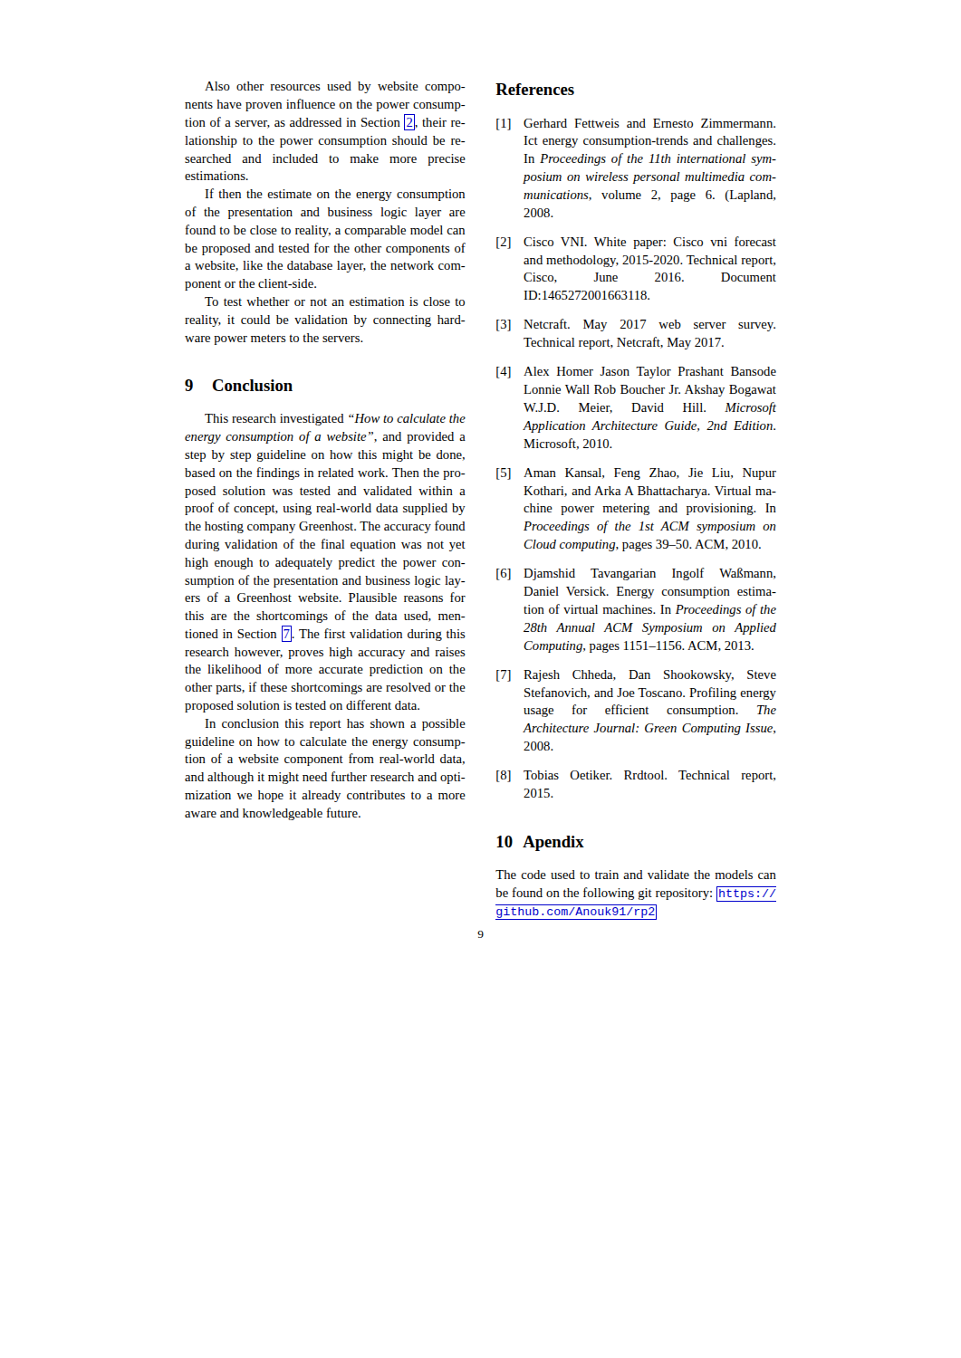Also other resources used by website components have proven influence on the power consumption of a server, as addressed in Section 2, their relationship to the power consumption should be researched and included to make more precise estimations.
If then the estimate on the energy consumption of the presentation and business logic layer are found to be close to reality, a comparable model can be proposed and tested for the other components of a website, like the database layer, the network component or the client-side.
To test whether or not an estimation is close to reality, it could be validation by connecting hardware power meters to the servers.
9 Conclusion
This research investigated “How to calculate the energy consumption of a website”, and provided a step by step guideline on how this might be done, based on the findings in related work. Then the proposed solution was tested and validated within a proof of concept, using real-world data supplied by the hosting company Greenhost. The accuracy found during validation of the final equation was not yet high enough to adequately predict the power consumption of the presentation and business logic layers of a Greenhost website. Plausible reasons for this are the shortcomings of the data used, mentioned in Section 7. The first validation during this research however, proves high accuracy and raises the likelihood of more accurate prediction on the other parts, if these shortcomings are resolved or the proposed solution is tested on different data.
In conclusion this report has shown a possible guideline on how to calculate the energy consumption of a website component from real-world data, and although it might need further research and optimization we hope it already contributes to a more aware and knowledgeable future.
References
Gerhard Fettweis and Ernesto Zimmermann. Ict energy consumption-trends and challenges. In Proceedings of the 11th international symposium on wireless personal multimedia communications, volume 2, page 6. (Lapland, 2008.
Cisco VNI. White paper: Cisco vni forecast and methodology, 2015-2020. Technical report, Cisco, June 2016. Document ID:1465272001663118.
Netcraft. May 2017 web server survey. Technical report, Netcraft, May 2017.
Alex Homer Jason Taylor Prashant Bansode Lonnie Wall Rob Boucher Jr. Akshay Bogawat W.J.D. Meier, David Hill. Microsoft Application Architecture Guide, 2nd Edition. Microsoft, 2010.
Aman Kansal, Feng Zhao, Jie Liu, Nupur Kothari, and Arka A Bhattacharya. Virtual machine power metering and provisioning. In Proceedings of the 1st ACM symposium on Cloud computing, pages 39–50. ACM, 2010.
Djamshid Tavangarian Ingolf Waßmann, Daniel Versick. Energy consumption estimation of virtual machines. In Proceedings of the 28th Annual ACM Symposium on Applied Computing, pages 1151–1156. ACM, 2013.
Rajesh Chheda, Dan Shookowsky, Steve Stefanovich, and Joe Toscano. Profiling energy usage for efficient consumption. The Architecture Journal: Green Computing Issue, 2008.
Tobias Oetiker. Rrdtool. Technical report, 2015.
10 Apendix
The code used to train and validate the models can be found on the following git repository: https://github.com/Anouk91/rp2
9